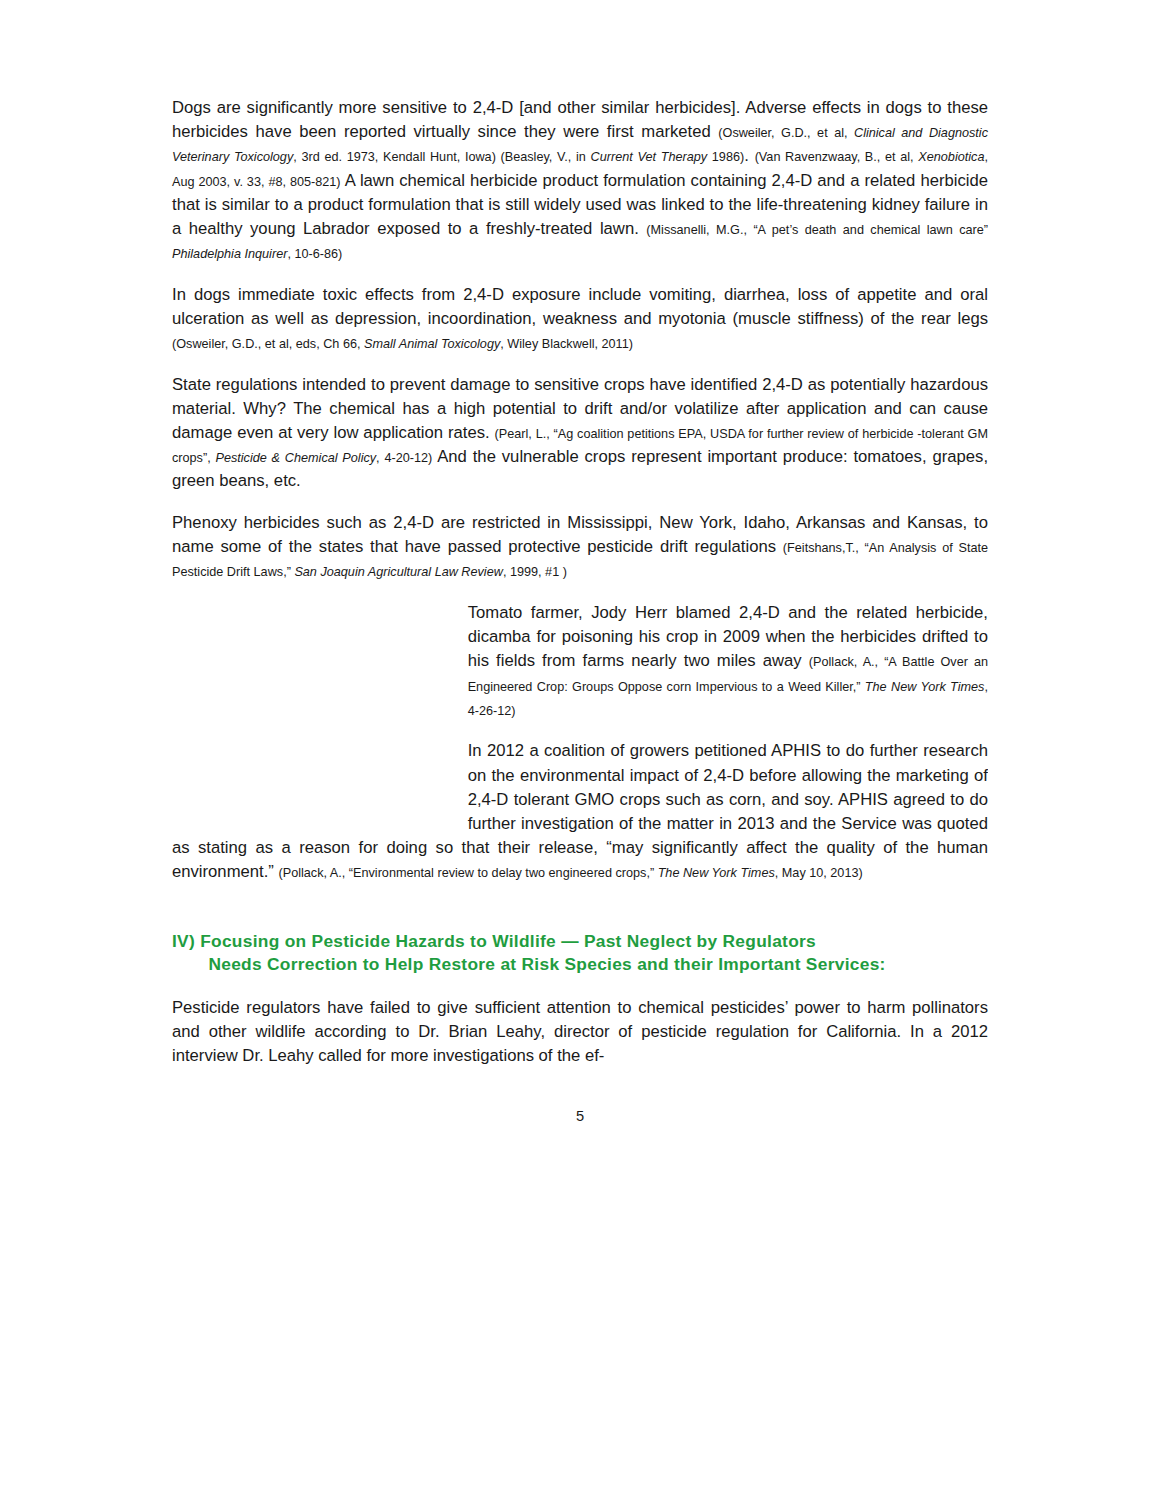Dogs are significantly more sensitive to 2,4-D [and other similar herbicides]. Adverse effects in dogs to these herbicides have been reported virtually since they were first marketed (Osweiler, G.D., et al, Clinical and Diagnostic Veterinary Toxicology, 3rd ed. 1973, Kendall Hunt, Iowa) (Beasley, V., in Current Vet Therapy 1986). (Van Ravenzwaay, B., et al, Xenobiotica, Aug 2003, v. 33, #8, 805-821) A lawn chemical herbicide product formulation containing 2,4-D and a related herbicide that is similar to a product formulation that is still widely used was linked to the life-threatening kidney failure in a healthy young Labrador exposed to a freshly-treated lawn. (Missanelli, M.G., “A pet’s death and chemical lawn care” Philadelphia Inquirer, 10-6-86)
In dogs immediate toxic effects from 2,4-D exposure include vomiting, diarrhea, loss of appetite and oral ulceration as well as depression, incoordination, weakness and myotonia (muscle stiffness) of the rear legs (Osweiler, G.D., et al, eds, Ch 66, Small Animal Toxicology, Wiley Blackwell, 2011)
State regulations intended to prevent damage to sensitive crops have identified 2,4-D as potentially hazardous material. Why? The chemical has a high potential to drift and/or volatilize after application and can cause damage even at very low application rates. (Pearl, L., “Ag coalition petitions EPA, USDA for further review of herbicide -tolerant GM crops”, Pesticide & Chemical Policy, 4-20-12) And the vulnerable crops represent important produce: tomatoes, grapes, green beans, etc.
Phenoxy herbicides such as 2,4-D are restricted in Mississippi, New York, Idaho, Arkansas and Kansas, to name some of the states that have passed protective pesticide drift regulations (Feitshans,T., “An Analysis of State Pesticide Drift Laws,” San Joaquin Agricultural Law Review, 1999, #1 )
Tomato farmer, Jody Herr blamed 2,4-D and the related herbicide, dicamba for poisoning his crop in 2009 when the herbicides drifted to his fields from farms nearly two miles away (Pollack, A., “A Battle Over an Engineered Crop: Groups Oppose corn Impervious to a Weed Killer,” The New York Times, 4-26-12)
In 2012 a coalition of growers petitioned APHIS to do further research on the environmental impact of 2,4-D before allowing the marketing of 2,4-D tolerant GMO crops such as corn, and soy. APHIS agreed to do further investigation of the matter in 2013 and the Service was quoted as stating as a reason for doing so that their release, “may significantly affect the quality of the human environment.” (Pollack, A., “Environmental review to delay two engineered crops,” The New York Times, May 10, 2013)
IV) Focusing on Pesticide Hazards to Wildlife — Past Neglect by Regulators Needs Correction to Help Restore at Risk Species and their Important Services:
Pesticide regulators have failed to give sufficient attention to chemical pesticides’ power to harm pollinators and other wildlife according to Dr. Brian Leahy, director of pesticide regulation for California. In a 2012 interview Dr. Leahy called for more investigations of the ef-
5